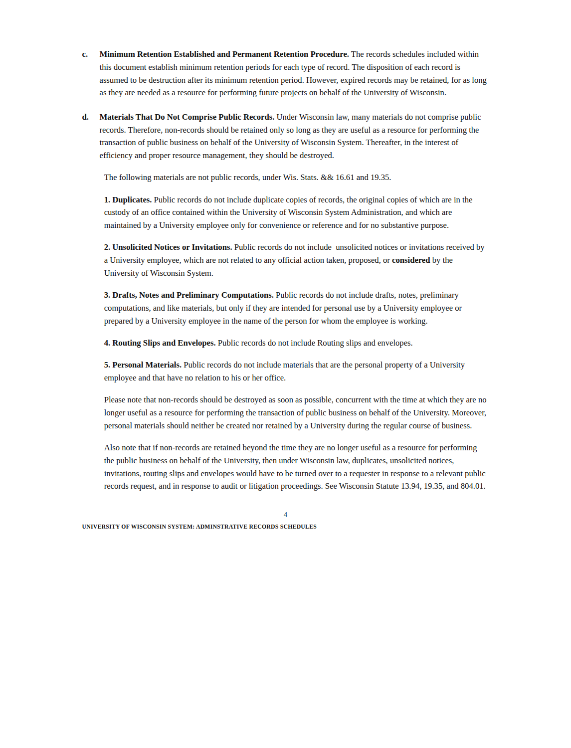c.
Minimum Retention Established and Permanent Retention Procedure. The records schedules included within this document establish minimum retention periods for each type of record. The disposition of each record is assumed to be destruction after its minimum retention period. However, expired records may be retained, for as long as they are needed as a resource for performing future projects on behalf of the University of Wisconsin.
d.
Materials That Do Not Comprise Public Records. Under Wisconsin law, many materials do not comprise public records. Therefore, non-records should be retained only so long as they are useful as a resource for performing the transaction of public business on behalf of the University of Wisconsin System. Thereafter, in the interest of efficiency and proper resource management, they should be destroyed.
The following materials are not public records, under Wis. Stats. && 16.61 and 19.35.
1. Duplicates. Public records do not include duplicate copies of records, the original copies of which are in the custody of an office contained within the University of Wisconsin System Administration, and which are maintained by a University employee only for convenience or reference and for no substantive purpose.
2. Unsolicited Notices or Invitations. Public records do not include unsolicited notices or invitations received by a University employee, which are not related to any official action taken, proposed, or considered by the University of Wisconsin System.
3. Drafts, Notes and Preliminary Computations. Public records do not include drafts, notes, preliminary computations, and like materials, but only if they are intended for personal use by a University employee or prepared by a University employee in the name of the person for whom the employee is working.
4. Routing Slips and Envelopes. Public records do not include Routing slips and envelopes.
5. Personal Materials. Public records do not include materials that are the personal property of a University employee and that have no relation to his or her office.
Please note that non-records should be destroyed as soon as possible, concurrent with the time at which they are no longer useful as a resource for performing the transaction of public business on behalf of the University. Moreover, personal materials should neither be created nor retained by a University during the regular course of business.
Also note that if non-records are retained beyond the time they are no longer useful as a resource for performing the public business on behalf of the University, then under Wisconsin law, duplicates, unsolicited notices, invitations, routing slips and envelopes would have to be turned over to a requester in response to a relevant public records request, and in response to audit or litigation proceedings. See Wisconsin Statute 13.94, 19.35, and 804.01.
4
University of Wisconsin System: Adminstrative Records Schedules